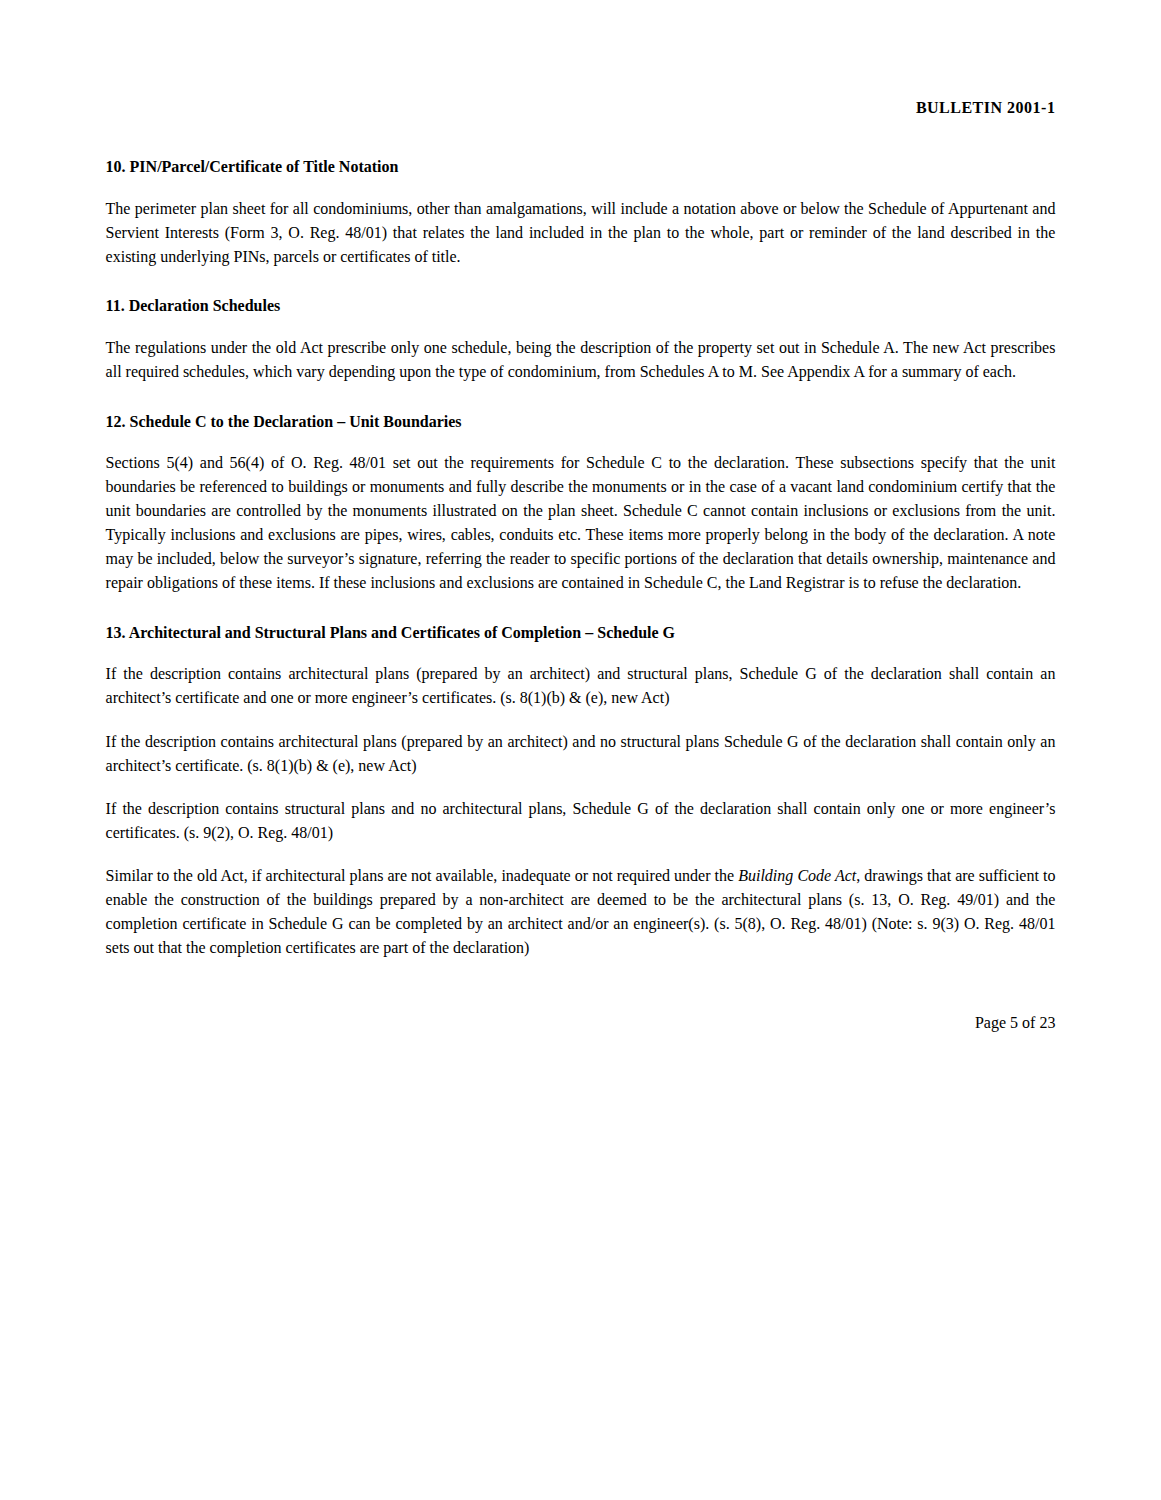BULLETIN 2001-1
10. PIN/Parcel/Certificate of Title Notation
The perimeter plan sheet for all condominiums, other than amalgamations, will include a notation above or below the Schedule of Appurtenant and Servient Interests (Form 3, O. Reg. 48/01) that relates the land included in the plan to the whole, part or reminder of the land described in the existing underlying PINs, parcels or certificates of title.
11. Declaration Schedules
The regulations under the old Act prescribe only one schedule, being the description of the property set out in Schedule A. The new Act prescribes all required schedules, which vary depending upon the type of condominium, from Schedules A to M. See Appendix A for a summary of each.
12. Schedule C to the Declaration – Unit Boundaries
Sections 5(4) and 56(4) of O. Reg. 48/01 set out the requirements for Schedule C to the declaration. These subsections specify that the unit boundaries be referenced to buildings or monuments and fully describe the monuments or in the case of a vacant land condominium certify that the unit boundaries are controlled by the monuments illustrated on the plan sheet. Schedule C cannot contain inclusions or exclusions from the unit. Typically inclusions and exclusions are pipes, wires, cables, conduits etc. These items more properly belong in the body of the declaration. A note may be included, below the surveyor’s signature, referring the reader to specific portions of the declaration that details ownership, maintenance and repair obligations of these items. If these inclusions and exclusions are contained in Schedule C, the Land Registrar is to refuse the declaration.
13. Architectural and Structural Plans and Certificates of Completion – Schedule G
If the description contains architectural plans (prepared by an architect) and structural plans, Schedule G of the declaration shall contain an architect’s certificate and one or more engineer’s certificates. (s. 8(1)(b) & (e), new Act)
If the description contains architectural plans (prepared by an architect) and no structural plans Schedule G of the declaration shall contain only an architect’s certificate. (s. 8(1)(b) & (e), new Act)
If the description contains structural plans and no architectural plans, Schedule G of the declaration shall contain only one or more engineer’s certificates. (s. 9(2), O. Reg. 48/01)
Similar to the old Act, if architectural plans are not available, inadequate or not required under the Building Code Act, drawings that are sufficient to enable the construction of the buildings prepared by a non-architect are deemed to be the architectural plans (s. 13, O. Reg. 49/01) and the completion certificate in Schedule G can be completed by an architect and/or an engineer(s). (s. 5(8), O. Reg. 48/01) (Note: s. 9(3) O. Reg. 48/01 sets out that the completion certificates are part of the declaration)
Page 5 of 23